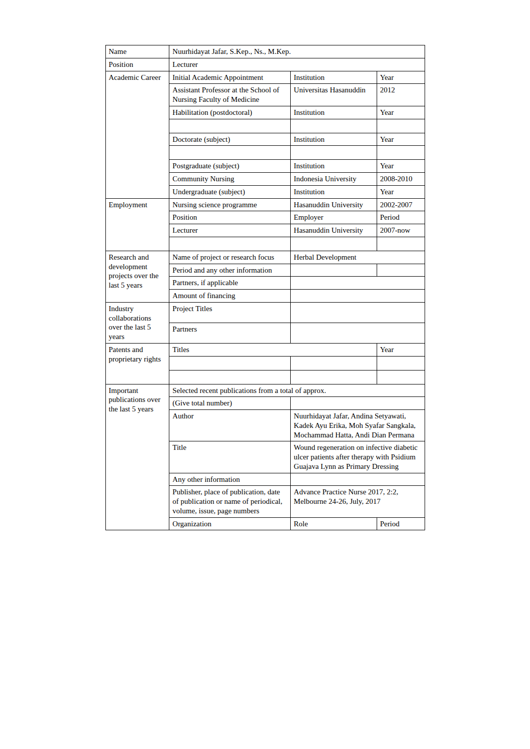| Name | Nuurhidayat Jafar, S.Kep., Ns., M.Kep. |
| Position | Lecturer |
| Academic Career | Initial Academic Appointment | Institution | Year |
| Assistant Professor at the School of Nursing Faculty of Medicine | Universitas Hasanuddin | 2012 |
| Habilitation (postdoctoral) | Institution | Year |
| Doctorate (subject) | Institution | Year |
| Postgraduate (subject) | Institution | Year |
| Community Nursing | Indonesia University | 2008-2010 |
| Undergraduate (subject) | Institution | Year |
| Employment | Nursing science programme | Hasanuddin University | 2002-2007 |
| Position | Employer | Period |
| Lecturer | Hasanuddin University | 2007-now |
| Research and development projects over the last 5 years | Name of project or research focus | Herbal Development |
| Period and any other information | | |
| Partners, if applicable | |
| Amount of financing | |
| Industry collaborations over the last 5 years | Project Titles | |
| Partners | |
| Patents and proprietary rights | Titles | Year |
| Important publications over the last 5 years | Selected recent publications from a total of approx. |
| (Give total number) | |
| Author | Nuurhidayat Jafar, Andina Setyawati, Kadek Ayu Erika, Moh Syafar Sangkala, Mochammad Hatta, Andi Dian Permana |
| Title | Wound regeneration on infective diabetic ulcer patients after therapy with Psidium Guajava Lynn as Primary Dressing |
| Any other information | |
| Publisher, place of publication, date of publication or name of periodical, volume, issue, page numbers | Advance Practice Nurse 2017, 2:2, Melbourne 24-26, July, 2017 |
| Organization | Role | Period |